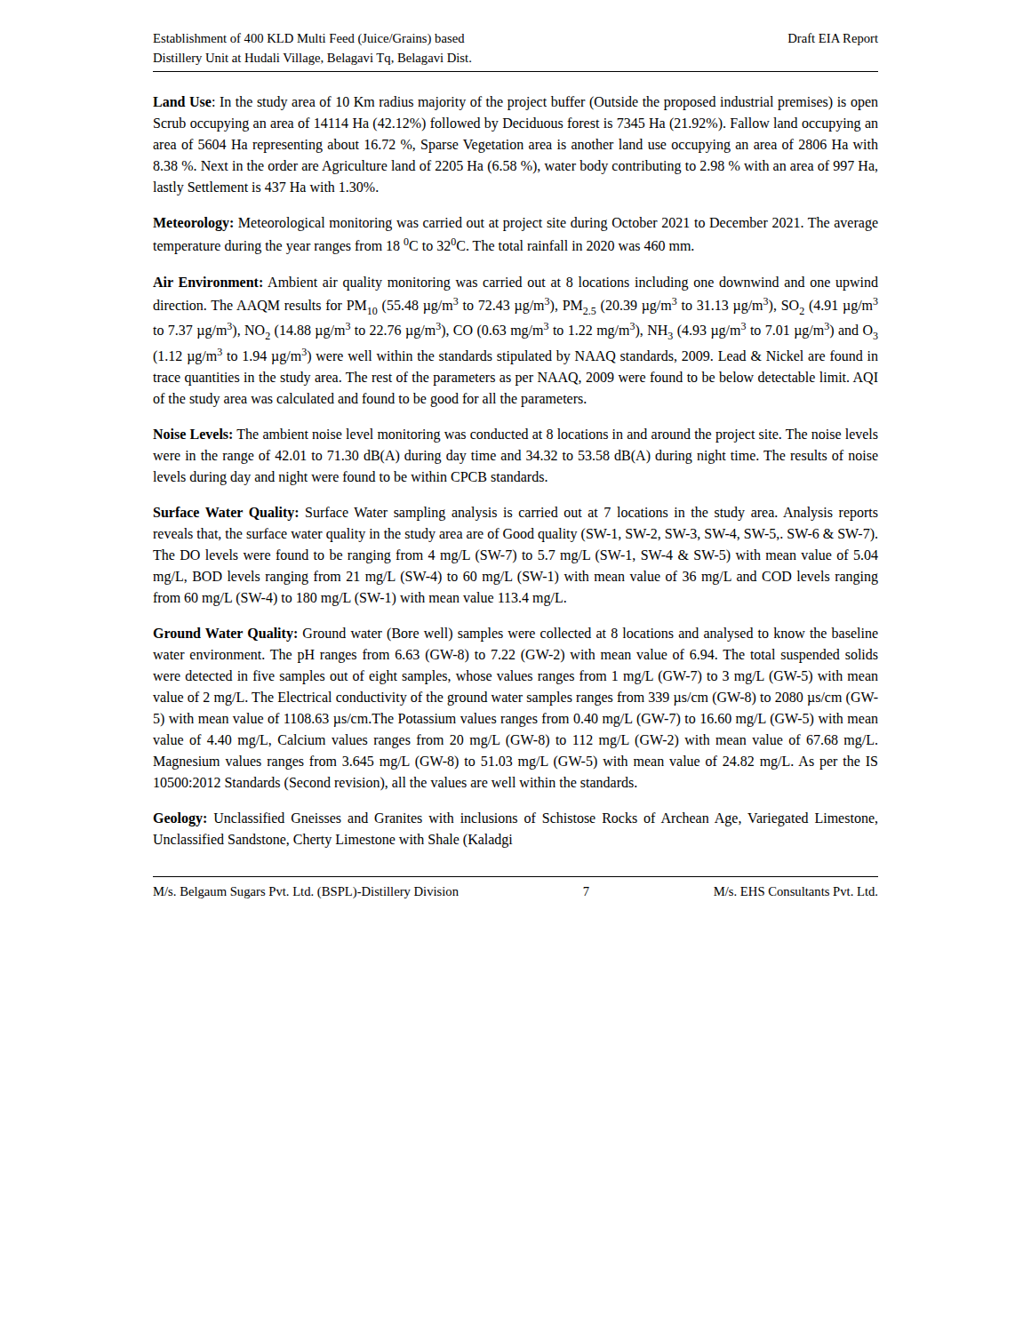Establishment of 400 KLD Multi Feed (Juice/Grains) based
Distillery Unit at Hudali Village, Belagavi Tq, Belagavi Dist.
Draft EIA Report
Land Use: In the study area of 10 Km radius majority of the project buffer (Outside the proposed industrial premises) is open Scrub occupying an area of 14114 Ha (42.12%) followed by Deciduous forest is 7345 Ha (21.92%). Fallow land occupying an area of 5604 Ha representing about 16.72 %, Sparse Vegetation area is another land use occupying an area of 2806 Ha with 8.38 %. Next in the order are Agriculture land of 2205 Ha (6.58 %), water body contributing to 2.98 % with an area of 997 Ha, lastly Settlement is 437 Ha with 1.30%.
Meteorology: Meteorological monitoring was carried out at project site during October 2021 to December 2021. The average temperature during the year ranges from 18 0C to 320C. The total rainfall in 2020 was 460 mm.
Air Environment: Ambient air quality monitoring was carried out at 8 locations including one downwind and one upwind direction. The AAQM results for PM10 (55.48 µg/m3 to 72.43 µg/m3), PM2.5 (20.39 µg/m3 to 31.13 µg/m3), SO2 (4.91 µg/m3 to 7.37 µg/m3), NO2 (14.88 µg/m3 to 22.76 µg/m3), CO (0.63 mg/m3 to 1.22 mg/m3), NH3 (4.93 µg/m3 to 7.01 µg/m3) and O3 (1.12 µg/m3 to 1.94 µg/m3) were well within the standards stipulated by NAAQ standards, 2009. Lead & Nickel are found in trace quantities in the study area. The rest of the parameters as per NAAQ, 2009 were found to be below detectable limit. AQI of the study area was calculated and found to be good for all the parameters.
Noise Levels: The ambient noise level monitoring was conducted at 8 locations in and around the project site. The noise levels were in the range of 42.01 to 71.30 dB(A) during day time and 34.32 to 53.58 dB(A) during night time. The results of noise levels during day and night were found to be within CPCB standards.
Surface Water Quality: Surface Water sampling analysis is carried out at 7 locations in the study area. Analysis reports reveals that, the surface water quality in the study area are of Good quality (SW-1, SW-2, SW-3, SW-4, SW-5,. SW-6 & SW-7). The DO levels were found to be ranging from 4 mg/L (SW-7) to 5.7 mg/L (SW-1, SW-4 & SW-5) with mean value of 5.04 mg/L, BOD levels ranging from 21 mg/L (SW-4) to 60 mg/L (SW-1) with mean value of 36 mg/L and COD levels ranging from 60 mg/L (SW-4) to 180 mg/L (SW-1) with mean value 113.4 mg/L.
Ground Water Quality: Ground water (Bore well) samples were collected at 8 locations and analysed to know the baseline water environment. The pH ranges from 6.63 (GW-8) to 7.22 (GW-2) with mean value of 6.94. The total suspended solids were detected in five samples out of eight samples, whose values ranges from 1 mg/L (GW-7) to 3 mg/L (GW-5) with mean value of 2 mg/L. The Electrical conductivity of the ground water samples ranges from 339 µs/cm (GW-8) to 2080 µs/cm (GW-5) with mean value of 1108.63 µs/cm.The Potassium values ranges from 0.40 mg/L (GW-7) to 16.60 mg/L (GW-5) with mean value of 4.40 mg/L, Calcium values ranges from 20 mg/L (GW-8) to 112 mg/L (GW-2) with mean value of 67.68 mg/L. Magnesium values ranges from 3.645 mg/L (GW-8) to 51.03 mg/L (GW-5) with mean value of 24.82 mg/L. As per the IS 10500:2012 Standards (Second revision), all the values are well within the standards.
Geology: Unclassified Gneisses and Granites with inclusions of Schistose Rocks of Archean Age, Variegated Limestone, Unclassified Sandstone, Cherty Limestone with Shale (Kaladgi
M/s. Belgaum Sugars Pvt. Ltd. (BSPL)-Distillery Division
7
M/s. EHS Consultants Pvt. Ltd.